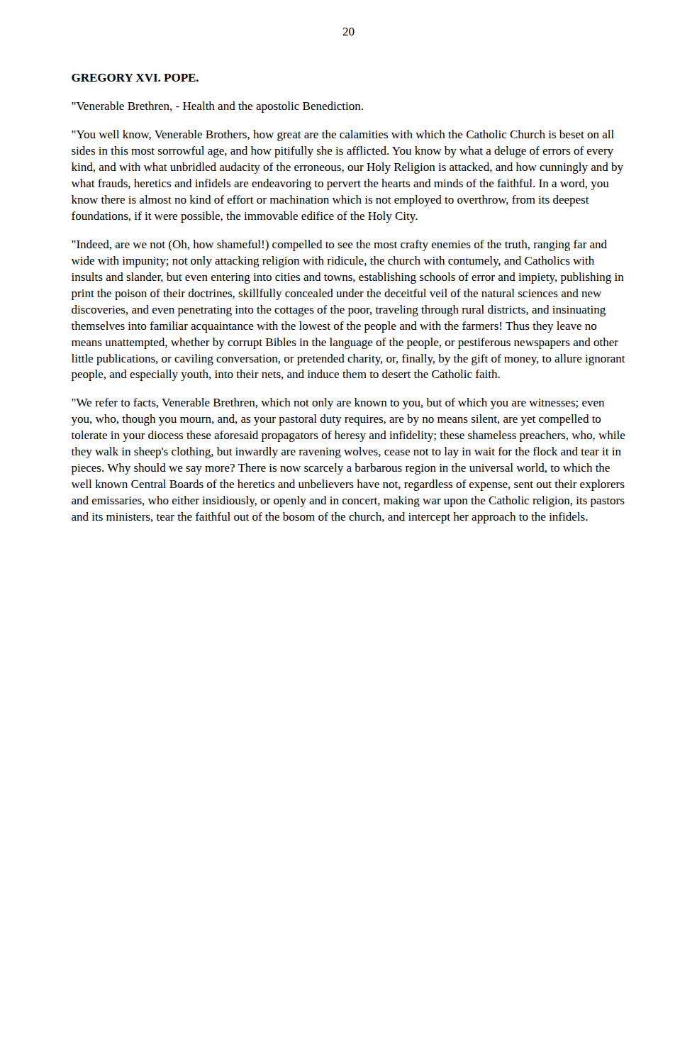20
GREGORY XVI. POPE.
"Venerable Brethren, - Health and the apostolic Benediction.
"You well know, Venerable Brothers, how great are the calamities with which the Catholic Church is beset on all sides in this most sorrowful age, and how pitifully she is afflicted. You know by what a deluge of errors of every kind, and with what unbridled audacity of the erroneous, our Holy Religion is attacked, and how cunningly and by what frauds, heretics and infidels are endeavoring to pervert the hearts and minds of the faithful. In a word, you know there is almost no kind of effort or machination which is not employed to overthrow, from its deepest foundations, if it were possible, the immovable edifice of the Holy City.
"Indeed, are we not (Oh, how shameful!) compelled to see the most crafty enemies of the truth, ranging far and wide with impunity; not only attacking religion with ridicule, the church with contumely, and Catholics with insults and slander, but even entering into cities and towns, establishing schools of error and impiety, publishing in print the poison of their doctrines, skillfully concealed under the deceitful veil of the natural sciences and new discoveries, and even penetrating into the cottages of the poor, traveling through rural districts, and insinuating themselves into familiar acquaintance with the lowest of the people and with the farmers! Thus they leave no means unattempted, whether by corrupt Bibles in the language of the people, or pestiferous newspapers and other little publications, or caviling conversation, or pretended charity, or, finally, by the gift of money, to allure ignorant people, and especially youth, into their nets, and induce them to desert the Catholic faith.
"We refer to facts, Venerable Brethren, which not only are known to you, but of which you are witnesses; even you, who, though you mourn, and, as your pastoral duty requires, are by no means silent, are yet compelled to tolerate in your diocess these aforesaid propagators of heresy and infidelity; these shameless preachers, who, while they walk in sheep's clothing, but inwardly are ravening wolves, cease not to lay in wait for the flock and tear it in pieces. Why should we say more? There is now scarcely a barbarous region in the universal world, to which the well known Central Boards of the heretics and unbelievers have not, regardless of expense, sent out their explorers and emissaries, who either insidiously, or openly and in concert, making war upon the Catholic religion, its pastors and its ministers, tear the faithful out of the bosom of the church, and intercept her approach to the infidels.